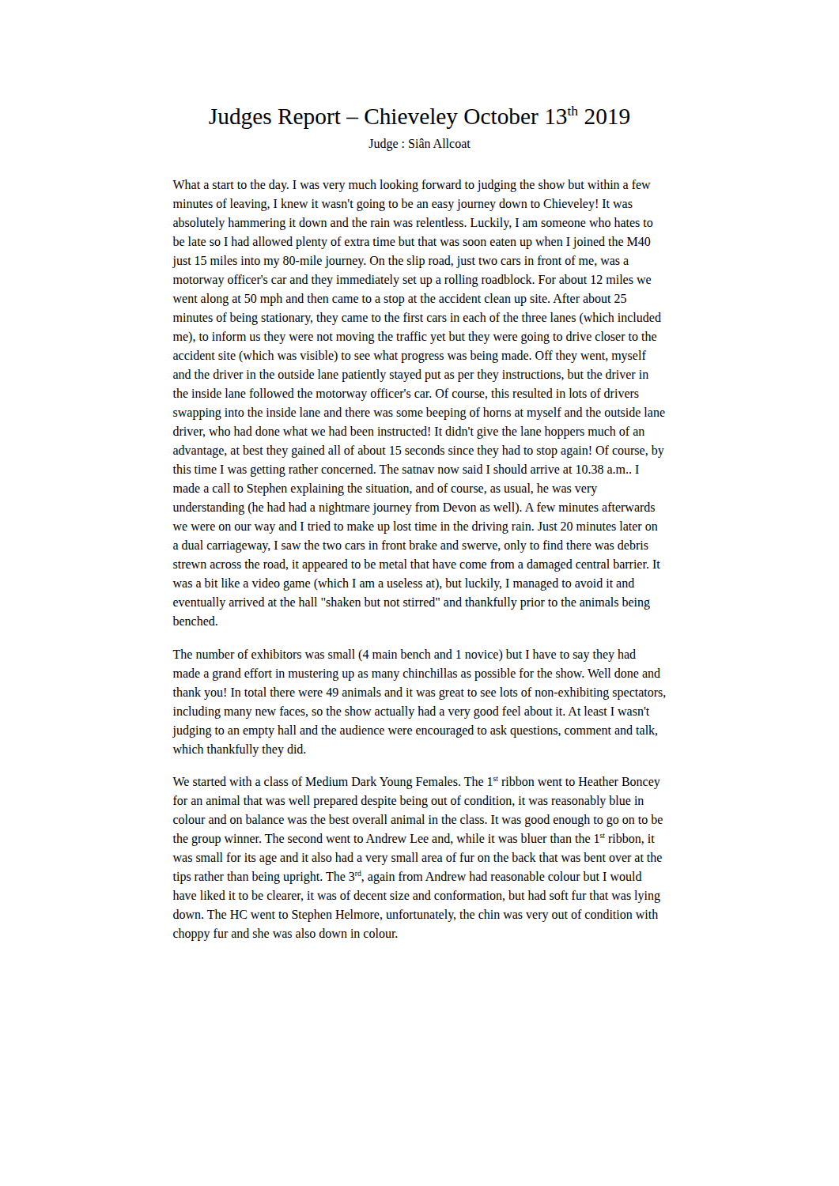Judges Report – Chieveley October 13th 2019
Judge : Siân Allcoat
What a start to the day. I was very much looking forward to judging the show but within a few minutes of leaving, I knew it wasn't going to be an easy journey down to Chieveley! It was absolutely hammering it down and the rain was relentless. Luckily, I am someone who hates to be late so I had allowed plenty of extra time but that was soon eaten up when I joined the M40 just 15 miles into my 80-mile journey. On the slip road, just two cars in front of me, was a motorway officer's car and they immediately set up a rolling roadblock. For about 12 miles we went along at 50 mph and then came to a stop at the accident clean up site. After about 25 minutes of being stationary, they came to the first cars in each of the three lanes (which included me), to inform us they were not moving the traffic yet but they were going to drive closer to the accident site (which was visible) to see what progress was being made. Off they went, myself and the driver in the outside lane patiently stayed put as per they instructions, but the driver in the inside lane followed the motorway officer's car. Of course, this resulted in lots of drivers swapping into the inside lane and there was some beeping of horns at myself and the outside lane driver, who had done what we had been instructed! It didn't give the lane hoppers much of an advantage, at best they gained all of about 15 seconds since they had to stop again! Of course, by this time I was getting rather concerned. The satnav now said I should arrive at 10.38 a.m.. I made a call to Stephen explaining the situation, and of course, as usual, he was very understanding (he had had a nightmare journey from Devon as well). A few minutes afterwards we were on our way and I tried to make up lost time in the driving rain. Just 20 minutes later on a dual carriageway, I saw the two cars in front brake and swerve, only to find there was debris strewn across the road, it appeared to be metal that have come from a damaged central barrier. It was a bit like a video game (which I am a useless at), but luckily, I managed to avoid it and eventually arrived at the hall "shaken but not stirred" and thankfully prior to the animals being benched.
The number of exhibitors was small (4 main bench and 1 novice) but I have to say they had made a grand effort in mustering up as many chinchillas as possible for the show. Well done and thank you! In total there were 49 animals and it was great to see lots of non-exhibiting spectators, including many new faces, so the show actually had a very good feel about it. At least I wasn't judging to an empty hall and the audience were encouraged to ask questions, comment and talk, which thankfully they did.
We started with a class of Medium Dark Young Females. The 1st ribbon went to Heather Boncey for an animal that was well prepared despite being out of condition, it was reasonably blue in colour and on balance was the best overall animal in the class. It was good enough to go on to be the group winner. The second went to Andrew Lee and, while it was bluer than the 1st ribbon, it was small for its age and it also had a very small area of fur on the back that was bent over at the tips rather than being upright. The 3rd, again from Andrew had reasonable colour but I would have liked it to be clearer, it was of decent size and conformation, but had soft fur that was lying down. The HC went to Stephen Helmore, unfortunately, the chin was very out of condition with choppy fur and she was also down in colour.